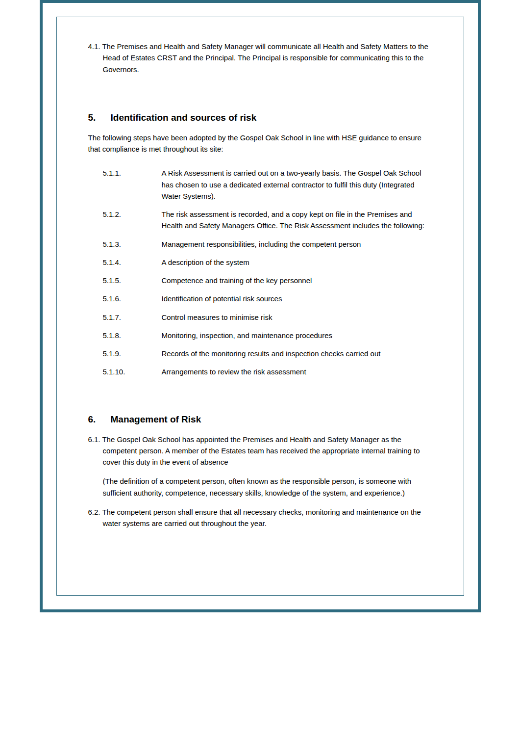4.1. The Premises and Health and Safety Manager will communicate all Health and Safety Matters to the Head of Estates CRST and the Principal. The Principal is responsible for communicating this to the Governors.
5. Identification and sources of risk
The following steps have been adopted by the Gospel Oak School in line with HSE guidance to ensure that compliance is met throughout its site:
5.1.1. A Risk Assessment is carried out on a two-yearly basis. The Gospel Oak School has chosen to use a dedicated external contractor to fulfil this duty (Integrated Water Systems).
5.1.2. The risk assessment is recorded, and a copy kept on file in the Premises and Health and Safety Managers Office. The Risk Assessment includes the following:
5.1.3. Management responsibilities, including the competent person
5.1.4. A description of the system
5.1.5. Competence and training of the key personnel
5.1.6. Identification of potential risk sources
5.1.7. Control measures to minimise risk
5.1.8. Monitoring, inspection, and maintenance procedures
5.1.9. Records of the monitoring results and inspection checks carried out
5.1.10. Arrangements to review the risk assessment
6. Management of Risk
6.1. The Gospel Oak School has appointed the Premises and Health and Safety Manager as the competent person. A member of the Estates team has received the appropriate internal training to cover this duty in the event of absence
(The definition of a competent person, often known as the responsible person, is someone with sufficient authority, competence, necessary skills, knowledge of the system, and experience.)
6.2. The competent person shall ensure that all necessary checks, monitoring and maintenance on the water systems are carried out throughout the year.